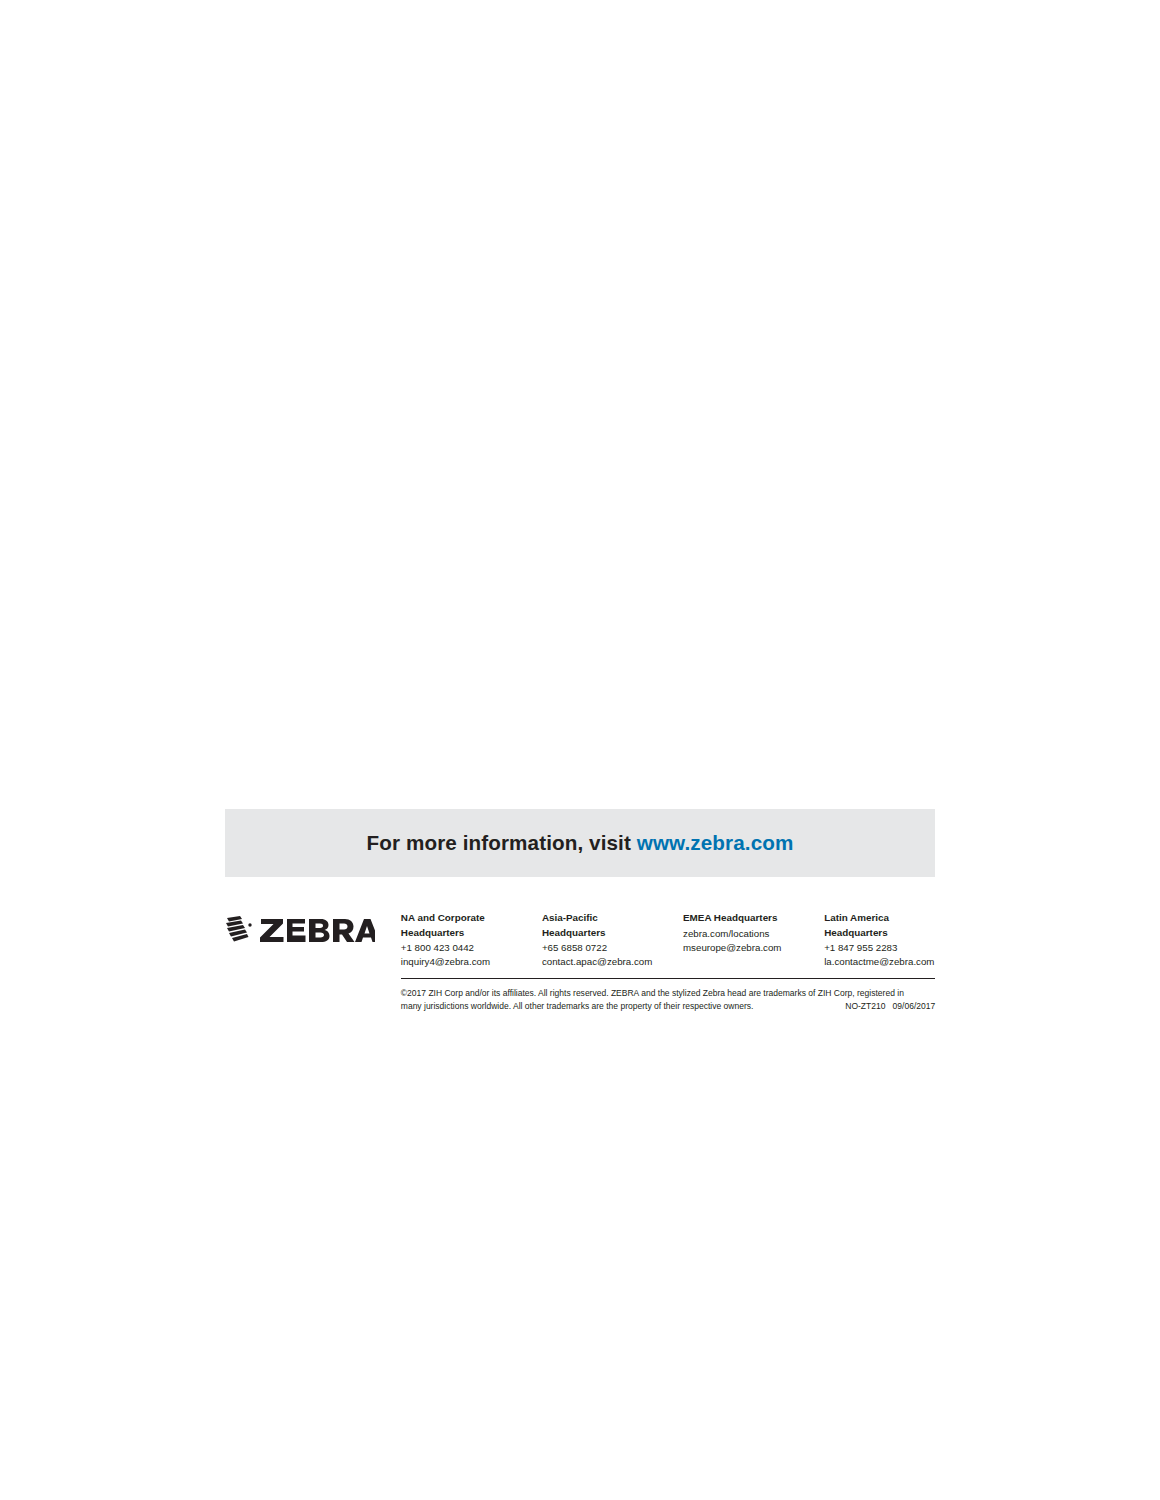For more information, visit www.zebra.com
NA and Corporate Headquarters +1 800 423 0442 inquiry4@zebra.com
Asia-Pacific Headquarters +65 6858 0722 contact.apac@zebra.com
EMEA Headquarters zebra.com/locations mseurope@zebra.com
Latin America Headquarters +1 847 955 2283 la.contactme@zebra.com
©2017 ZIH Corp and/or its affiliates. All rights reserved. ZEBRA and the stylized Zebra head are trademarks of ZIH Corp, registered in many jurisdictions worldwide. All other trademarks are the property of their respective owners.
NO-ZT210 09/06/2017